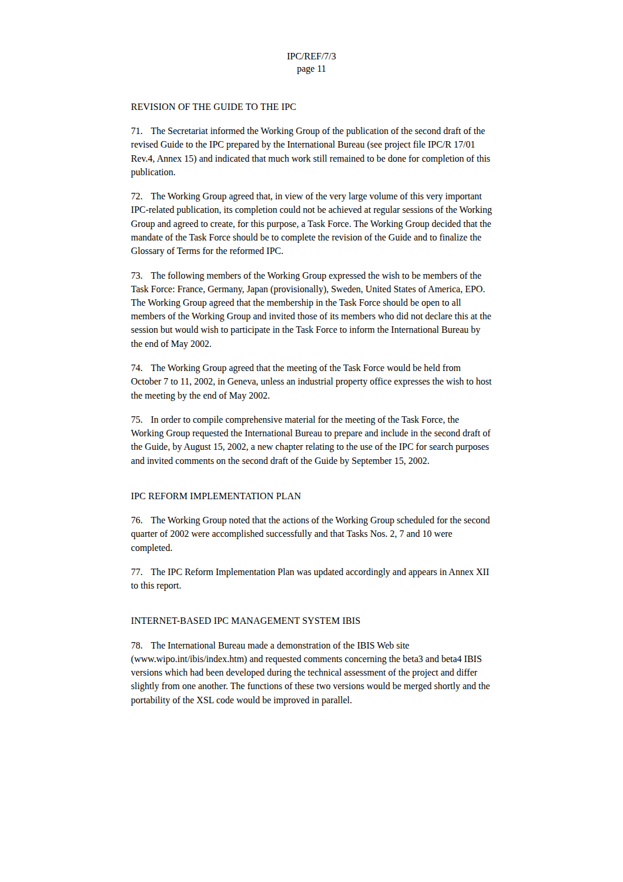IPC/REF/7/3
page 11
Revision of the Guide to the IPC
71. The Secretariat informed the Working Group of the publication of the second draft of the revised Guide to the IPC prepared by the International Bureau (see project file IPC/R 17/01 Rev.4, Annex 15) and indicated that much work still remained to be done for completion of this publication.
72. The Working Group agreed that, in view of the very large volume of this very important IPC-related publication, its completion could not be achieved at regular sessions of the Working Group and agreed to create, for this purpose, a Task Force. The Working Group decided that the mandate of the Task Force should be to complete the revision of the Guide and to finalize the Glossary of Terms for the reformed IPC.
73. The following members of the Working Group expressed the wish to be members of the Task Force: France, Germany, Japan (provisionally), Sweden, United States of America, EPO. The Working Group agreed that the membership in the Task Force should be open to all members of the Working Group and invited those of its members who did not declare this at the session but would wish to participate in the Task Force to inform the International Bureau by the end of May 2002.
74. The Working Group agreed that the meeting of the Task Force would be held from October 7 to 11, 2002, in Geneva, unless an industrial property office expresses the wish to host the meeting by the end of May 2002.
75. In order to compile comprehensive material for the meeting of the Task Force, the Working Group requested the International Bureau to prepare and include in the second draft of the Guide, by August 15, 2002, a new chapter relating to the use of the IPC for search purposes and invited comments on the second draft of the Guide by September 15, 2002.
IPC Reform Implementation Plan
76. The Working Group noted that the actions of the Working Group scheduled for the second quarter of 2002 were accomplished successfully and that Tasks Nos. 2, 7 and 10 were completed.
77. The IPC Reform Implementation Plan was updated accordingly and appears in Annex XII to this report.
Internet-based IPC Management System IBIS
78. The International Bureau made a demonstration of the IBIS Web site (www.wipo.int/ibis/index.htm) and requested comments concerning the beta3 and beta4 IBIS versions which had been developed during the technical assessment of the project and differ slightly from one another. The functions of these two versions would be merged shortly and the portability of the XSL code would be improved in parallel.